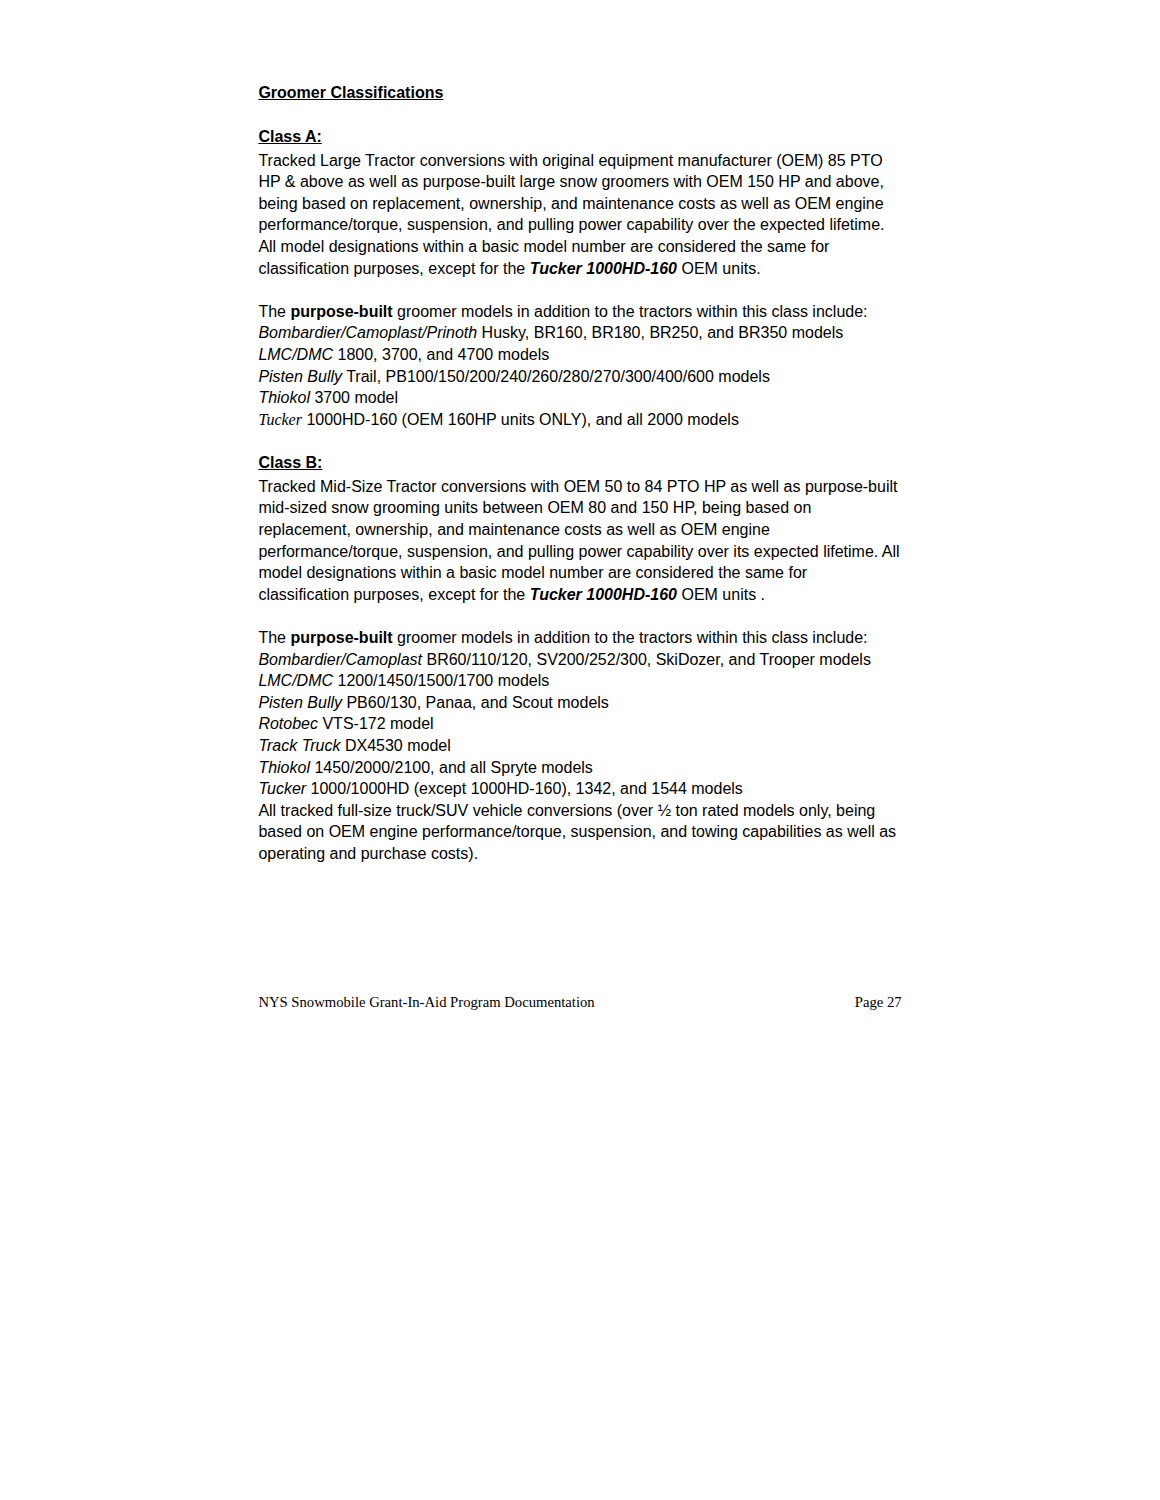Groomer Classifications
Class A:
Tracked Large Tractor conversions with original equipment manufacturer (OEM) 85 PTO HP & above as well as purpose-built large snow groomers with OEM 150 HP and above, being based on replacement, ownership, and maintenance costs as well as OEM engine performance/torque, suspension, and pulling power capability over the expected lifetime. All model designations within a basic model number are considered the same for classification purposes, except for the Tucker 1000HD-160 OEM units.
The purpose-built groomer models in addition to the tractors within this class include:
Bombardier/Camoplast/Prinoth Husky, BR160, BR180, BR250, and BR350 models
LMC/DMC 1800, 3700, and 4700 models
Pisten Bully Trail, PB100/150/200/240/260/280/270/300/400/600 models
Thiokol 3700 model
Tucker 1000HD-160 (OEM 160HP units ONLY), and all 2000 models
Class B:
Tracked Mid-Size Tractor conversions with OEM 50 to 84 PTO HP as well as purpose-built mid-sized snow grooming units between OEM 80 and 150 HP, being based on replacement, ownership, and maintenance costs as well as OEM engine performance/torque, suspension, and pulling power capability over its expected lifetime. All model designations within a basic model number are considered the same for classification purposes, except for the Tucker 1000HD-160 OEM units .
The purpose-built groomer models in addition to the tractors within this class include:
Bombardier/Camoplast BR60/110/120, SV200/252/300, SkiDozer, and Trooper models
LMC/DMC 1200/1450/1500/1700 models
Pisten Bully PB60/130, Panaa, and Scout models
Rotobec VTS-172 model
Track Truck DX4530 model
Thiokol 1450/2000/2100, and all Spryte models
Tucker 1000/1000HD (except 1000HD-160), 1342, and 1544 models
All tracked full-size truck/SUV vehicle conversions (over ½ ton rated models only, being based on OEM engine performance/torque, suspension, and towing capabilities as well as operating and purchase costs).
NYS Snowmobile Grant-In-Aid Program Documentation Page 27